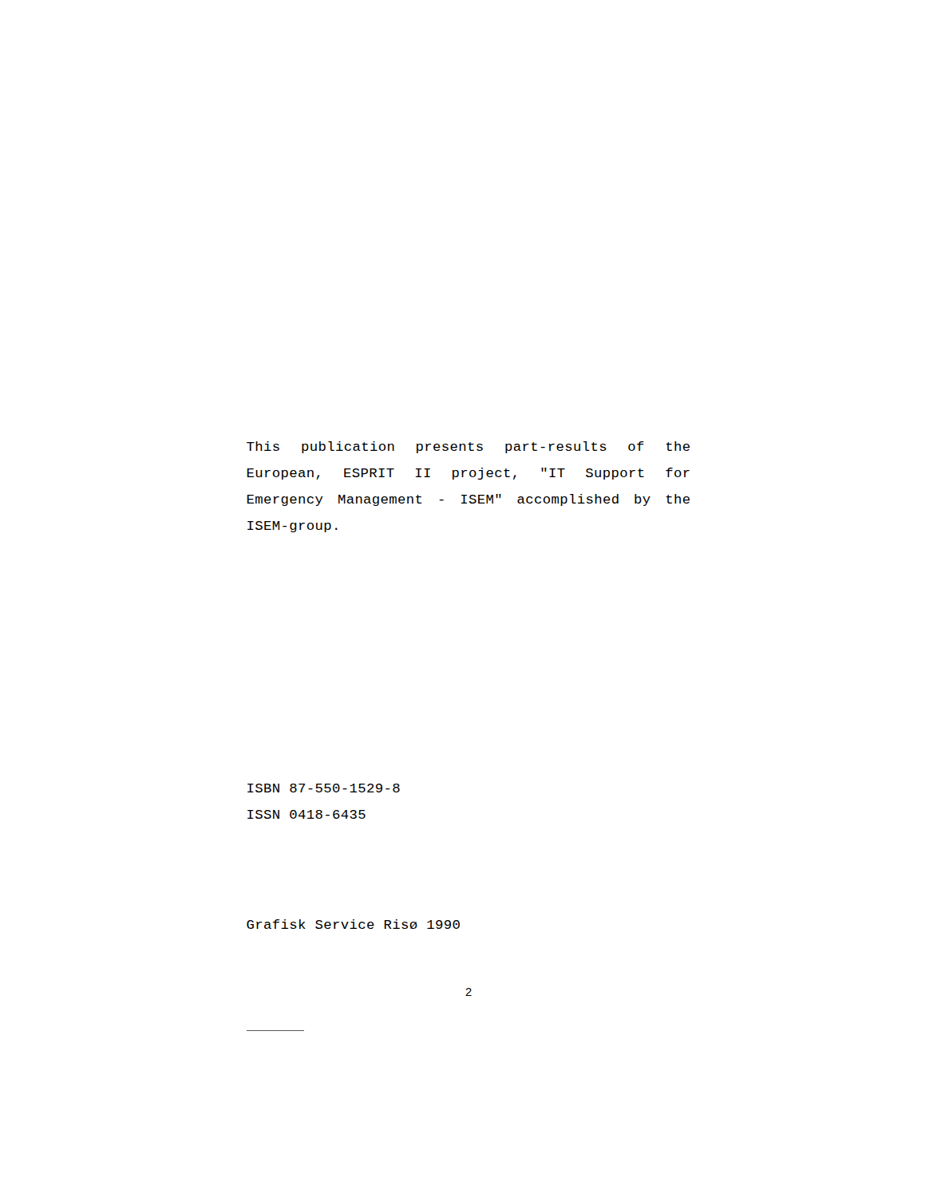This publication presents part-results of the European, ESPRIT II project, "IT Support for Emergency Management - ISEM" accomplished by the ISEM-group.
ISBN 87-550-1529-8
ISSN 0418-6435
Grafisk Service Risø 1990
2